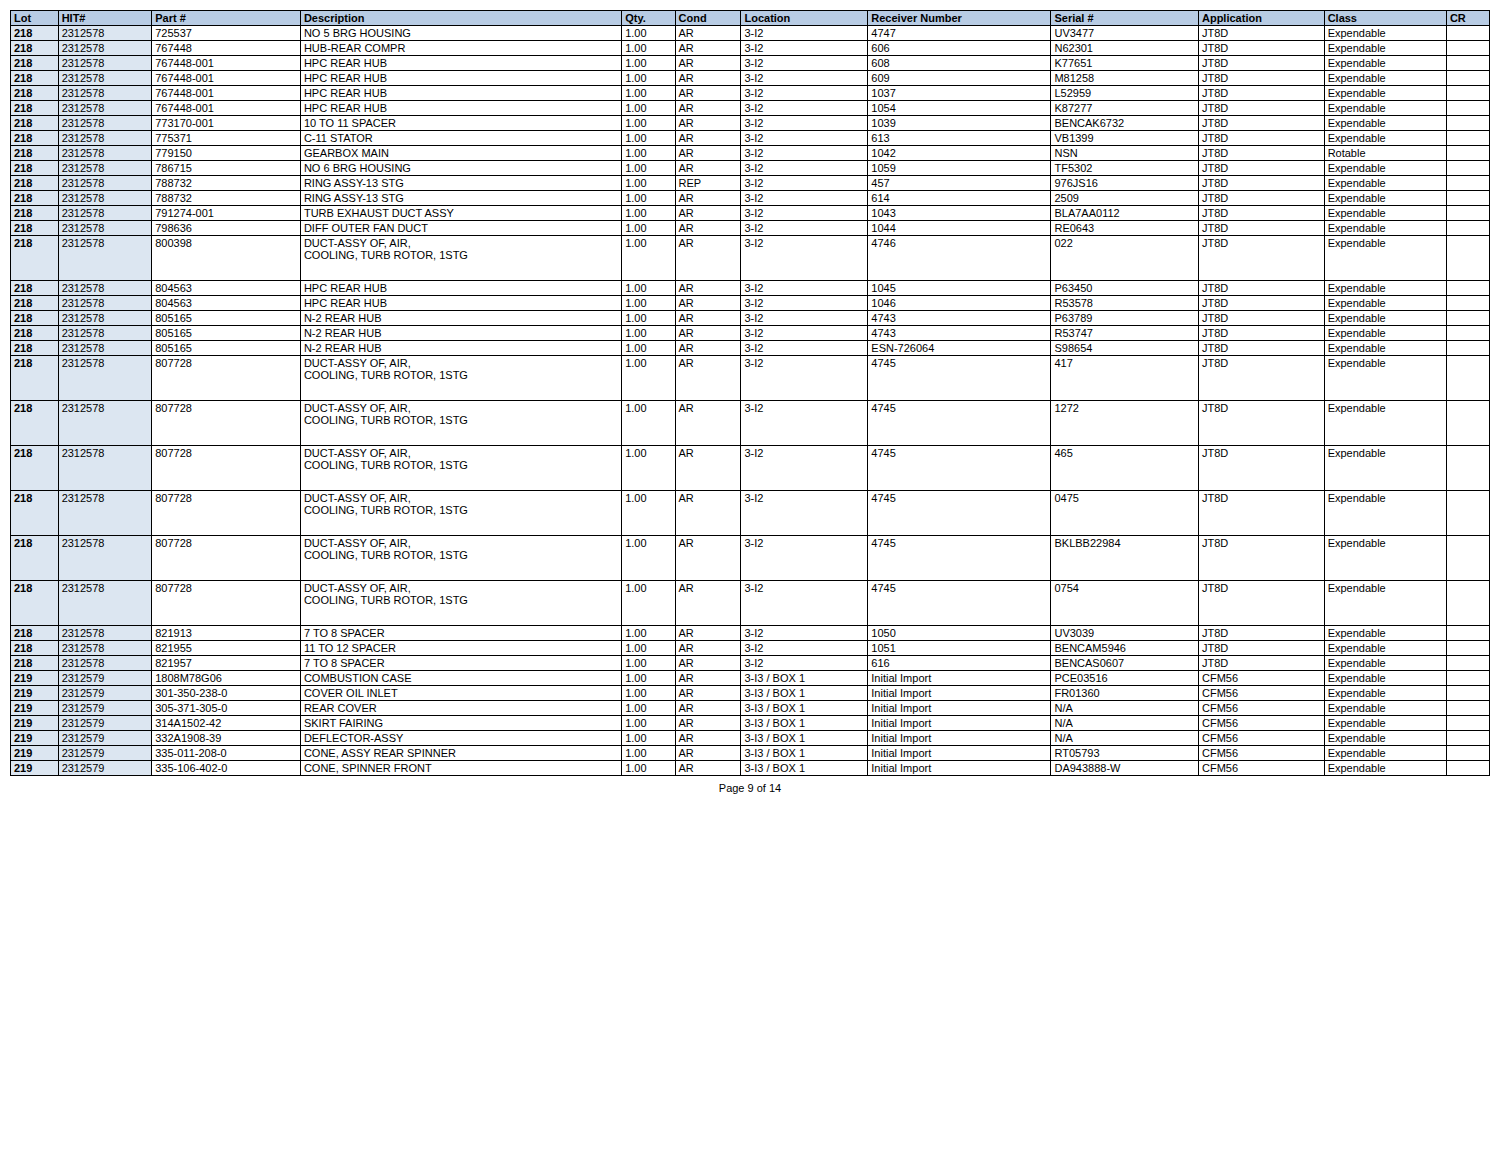| Lot | HIT# | Part # | Description | Qty. | Cond | Location | Receiver Number | Serial # | Application | Class | CR |
| --- | --- | --- | --- | --- | --- | --- | --- | --- | --- | --- | --- |
| 218 | 2312578 | 725537 | NO 5 BRG HOUSING | 1.00 | AR | 3-I2 | 4747 | UV3477 | JT8D | Expendable | |
| 218 | 2312578 | 767448 | HUB-REAR COMPR | 1.00 | AR | 3-I2 | 606 | N62301 | JT8D | Expendable | |
| 218 | 2312578 | 767448-001 | HPC REAR HUB | 1.00 | AR | 3-I2 | 608 | K77651 | JT8D | Expendable | |
| 218 | 2312578 | 767448-001 | HPC REAR HUB | 1.00 | AR | 3-I2 | 609 | M81258 | JT8D | Expendable | |
| 218 | 2312578 | 767448-001 | HPC REAR HUB | 1.00 | AR | 3-I2 | 1037 | L52959 | JT8D | Expendable | |
| 218 | 2312578 | 767448-001 | HPC REAR HUB | 1.00 | AR | 3-I2 | 1054 | K87277 | JT8D | Expendable | |
| 218 | 2312578 | 773170-001 | 10 TO 11 SPACER | 1.00 | AR | 3-I2 | 1039 | BENCAK6732 | JT8D | Expendable | |
| 218 | 2312578 | 775371 | C-11 STATOR | 1.00 | AR | 3-I2 | 613 | VB1399 | JT8D | Expendable | |
| 218 | 2312578 | 779150 | GEARBOX MAIN | 1.00 | AR | 3-I2 | 1042 | NSN | JT8D | Rotable | |
| 218 | 2312578 | 786715 | NO 6 BRG HOUSING | 1.00 | AR | 3-I2 | 1059 | TF5302 | JT8D | Expendable | |
| 218 | 2312578 | 788732 | RING ASSY-13 STG | 1.00 | REP | 3-I2 | 457 | 976JS16 | JT8D | Expendable | |
| 218 | 2312578 | 788732 | RING ASSY-13 STG | 1.00 | AR | 3-I2 | 614 | 2509 | JT8D | Expendable | |
| 218 | 2312578 | 791274-001 | TURB EXHAUST DUCT ASSY | 1.00 | AR | 3-I2 | 1043 | BLA7AA0112 | JT8D | Expendable | |
| 218 | 2312578 | 798636 | DIFF OUTER FAN DUCT | 1.00 | AR | 3-I2 | 1044 | RE0643 | JT8D | Expendable | |
| 218 | 2312578 | 800398 | DUCT-ASSY OF, AIR, COOLING, TURB ROTOR, 1STG | 1.00 | AR | 3-I2 | 4746 | 022 | JT8D | Expendable | |
| 218 | 2312578 | 804563 | HPC REAR HUB | 1.00 | AR | 3-I2 | 1045 | P63450 | JT8D | Expendable | |
| 218 | 2312578 | 804563 | HPC REAR HUB | 1.00 | AR | 3-I2 | 1046 | R53578 | JT8D | Expendable | |
| 218 | 2312578 | 805165 | N-2 REAR HUB | 1.00 | AR | 3-I2 | 4743 | P63789 | JT8D | Expendable | |
| 218 | 2312578 | 805165 | N-2 REAR HUB | 1.00 | AR | 3-I2 | 4743 | R53747 | JT8D | Expendable | |
| 218 | 2312578 | 805165 | N-2 REAR HUB | 1.00 | AR | 3-I2 | ESN-726064 | S98654 | JT8D | Expendable | |
| 218 | 2312578 | 807728 | DUCT-ASSY OF, AIR, COOLING, TURB ROTOR, 1STG | 1.00 | AR | 3-I2 | 4745 | 417 | JT8D | Expendable | |
| 218 | 2312578 | 807728 | DUCT-ASSY OF, AIR, COOLING, TURB ROTOR, 1STG | 1.00 | AR | 3-I2 | 4745 | 1272 | JT8D | Expendable | |
| 218 | 2312578 | 807728 | DUCT-ASSY OF, AIR, COOLING, TURB ROTOR, 1STG | 1.00 | AR | 3-I2 | 4745 | 465 | JT8D | Expendable | |
| 218 | 2312578 | 807728 | DUCT-ASSY OF, AIR, COOLING, TURB ROTOR, 1STG | 1.00 | AR | 3-I2 | 4745 | 0475 | JT8D | Expendable | |
| 218 | 2312578 | 807728 | DUCT-ASSY OF, AIR, COOLING, TURB ROTOR, 1STG | 1.00 | AR | 3-I2 | 4745 | BKLBB22984 | JT8D | Expendable | |
| 218 | 2312578 | 807728 | DUCT-ASSY OF, AIR, COOLING, TURB ROTOR, 1STG | 1.00 | AR | 3-I2 | 4745 | 0754 | JT8D | Expendable | |
| 218 | 2312578 | 821913 | 7 TO 8 SPACER | 1.00 | AR | 3-I2 | 1050 | UV3039 | JT8D | Expendable | |
| 218 | 2312578 | 821955 | 11 TO 12 SPACER | 1.00 | AR | 3-I2 | 1051 | BENCAM5946 | JT8D | Expendable | |
| 218 | 2312578 | 821957 | 7 TO 8 SPACER | 1.00 | AR | 3-I2 | 616 | BENCAS0607 | JT8D | Expendable | |
| 219 | 2312579 | 1808M78G06 | COMBUSTION CASE | 1.00 | AR | 3-I3 / BOX 1 | Initial Import | PCE03516 | CFM56 | Expendable | |
| 219 | 2312579 | 301-350-238-0 | COVER OIL INLET | 1.00 | AR | 3-I3 / BOX 1 | Initial Import | FR01360 | CFM56 | Expendable | |
| 219 | 2312579 | 305-371-305-0 | REAR COVER | 1.00 | AR | 3-I3 / BOX 1 | Initial Import | N/A | CFM56 | Expendable | |
| 219 | 2312579 | 314A1502-42 | SKIRT FAIRING | 1.00 | AR | 3-I3 / BOX 1 | Initial Import | N/A | CFM56 | Expendable | |
| 219 | 2312579 | 332A1908-39 | DEFLECTOR-ASSY | 1.00 | AR | 3-I3 / BOX 1 | Initial Import | N/A | CFM56 | Expendable | |
| 219 | 2312579 | 335-011-208-0 | CONE, ASSY REAR SPINNER | 1.00 | AR | 3-I3 / BOX 1 | Initial Import | RT05793 | CFM56 | Expendable | |
| 219 | 2312579 | 335-106-402-0 | CONE, SPINNER FRONT | 1.00 | AR | 3-I3 / BOX 1 | Initial Import | DA943888-W | CFM56 | Expendable | |
Page 9 of 14